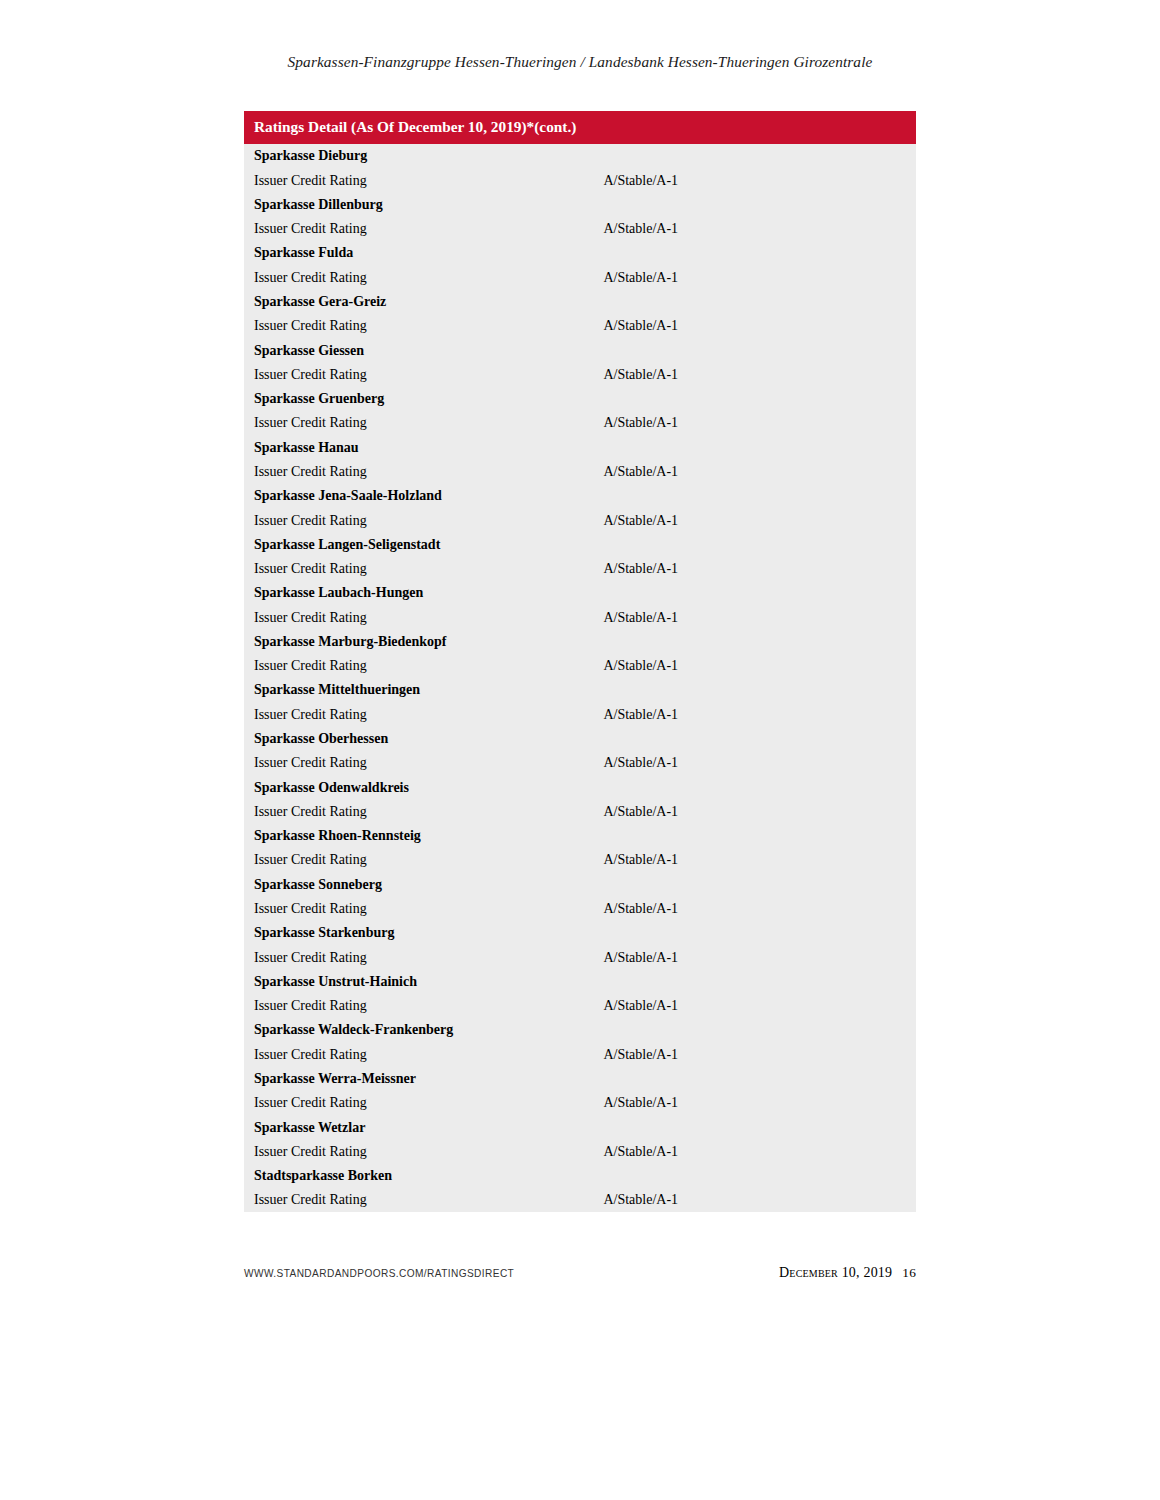Sparkassen-Finanzgruppe Hessen-Thueringen / Landesbank Hessen-Thueringen Girozentrale
Ratings Detail (As Of December 10, 2019)*(cont.)
| Sparkasse Dieburg |
| Issuer Credit Rating | A/Stable/A-1 |
| Sparkasse Dillenburg |
| Issuer Credit Rating | A/Stable/A-1 |
| Sparkasse Fulda |
| Issuer Credit Rating | A/Stable/A-1 |
| Sparkasse Gera-Greiz |
| Issuer Credit Rating | A/Stable/A-1 |
| Sparkasse Giessen |
| Issuer Credit Rating | A/Stable/A-1 |
| Sparkasse Gruenberg |
| Issuer Credit Rating | A/Stable/A-1 |
| Sparkasse Hanau |
| Issuer Credit Rating | A/Stable/A-1 |
| Sparkasse Jena-Saale-Holzland |
| Issuer Credit Rating | A/Stable/A-1 |
| Sparkasse Langen-Seligenstadt |
| Issuer Credit Rating | A/Stable/A-1 |
| Sparkasse Laubach-Hungen |
| Issuer Credit Rating | A/Stable/A-1 |
| Sparkasse Marburg-Biedenkopf |
| Issuer Credit Rating | A/Stable/A-1 |
| Sparkasse Mittelthueringen |
| Issuer Credit Rating | A/Stable/A-1 |
| Sparkasse Oberhessen |
| Issuer Credit Rating | A/Stable/A-1 |
| Sparkasse Odenwaldkreis |
| Issuer Credit Rating | A/Stable/A-1 |
| Sparkasse Rhoen-Rennsteig |
| Issuer Credit Rating | A/Stable/A-1 |
| Sparkasse Sonneberg |
| Issuer Credit Rating | A/Stable/A-1 |
| Sparkasse Starkenburg |
| Issuer Credit Rating | A/Stable/A-1 |
| Sparkasse Unstrut-Hainich |
| Issuer Credit Rating | A/Stable/A-1 |
| Sparkasse Waldeck-Frankenberg |
| Issuer Credit Rating | A/Stable/A-1 |
| Sparkasse Werra-Meissner |
| Issuer Credit Rating | A/Stable/A-1 |
| Sparkasse Wetzlar |
| Issuer Credit Rating | A/Stable/A-1 |
| Stadtsparkasse Borken |
| Issuer Credit Rating | A/Stable/A-1 |
WWW.STANDARDANDPOORS.COM/RATINGSDIRECT
December 10, 201916